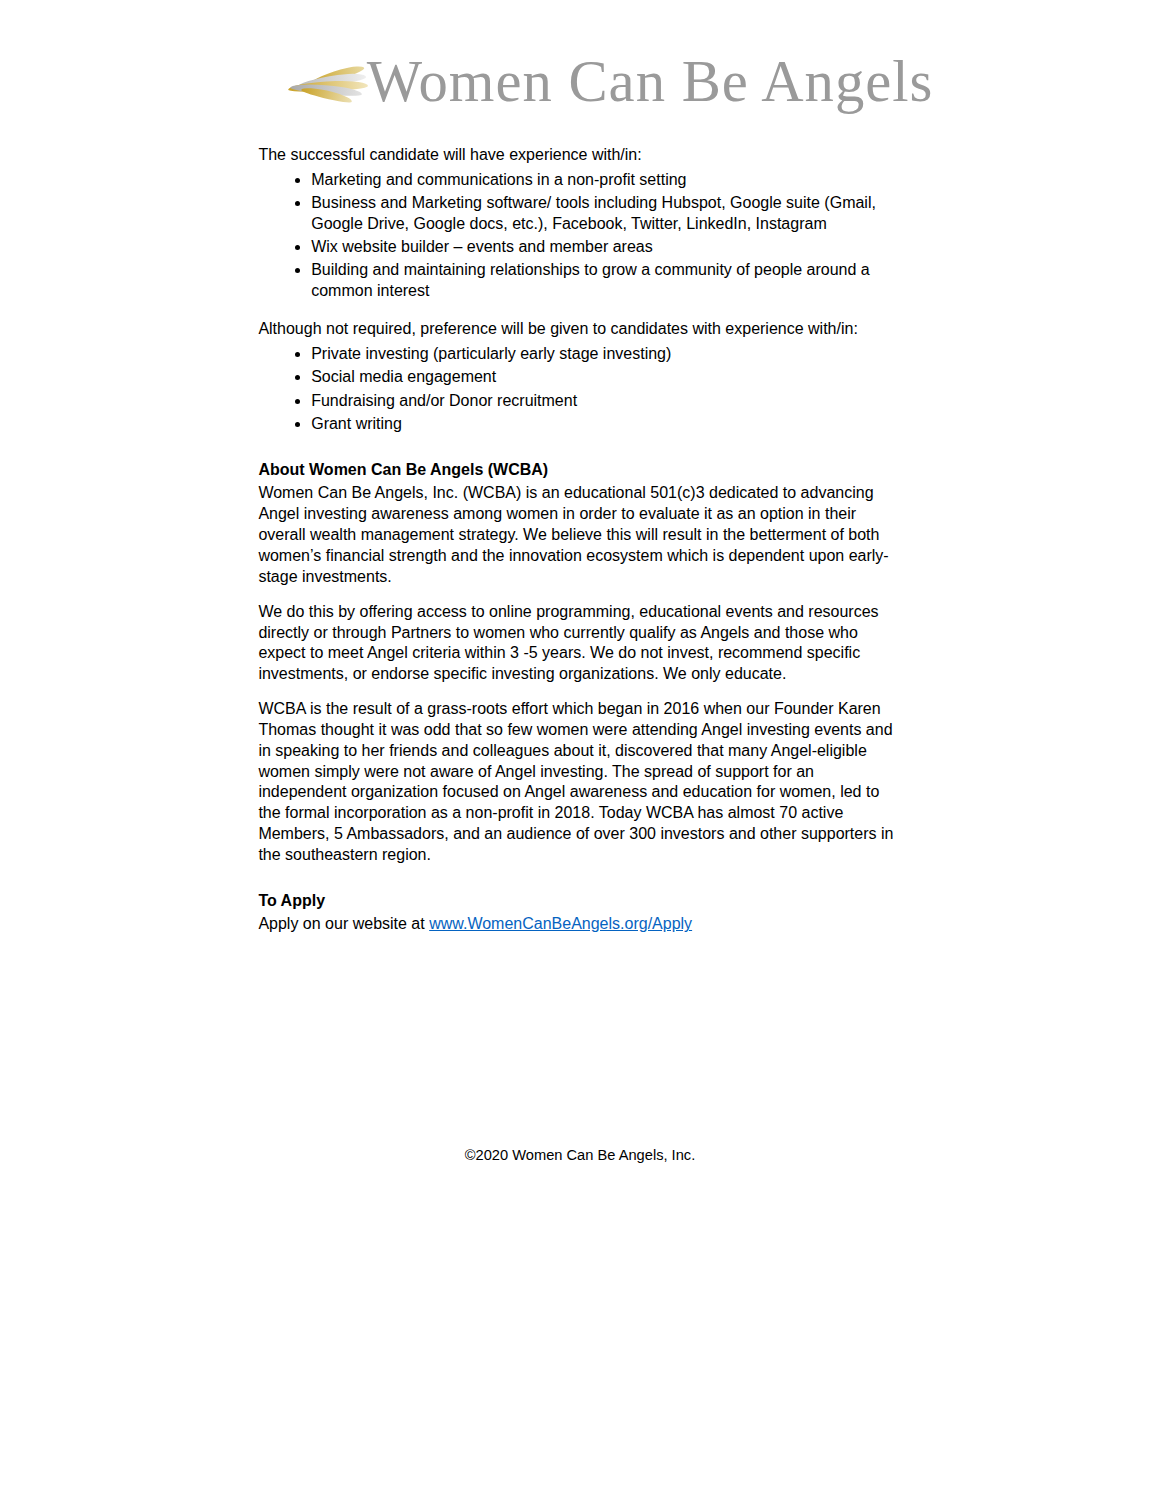Women Can Be Angels
The successful candidate will have experience with/in:
Marketing and communications in a non-profit setting
Business and Marketing software/ tools including Hubspot, Google suite (Gmail, Google Drive, Google docs, etc.), Facebook, Twitter, LinkedIn, Instagram
Wix website builder – events and member areas
Building and maintaining relationships to grow a community of people around a common interest
Although not required, preference will be given to candidates with experience with/in:
Private investing (particularly early stage investing)
Social media engagement
Fundraising and/or Donor recruitment
Grant writing
About Women Can Be Angels (WCBA)
Women Can Be Angels, Inc. (WCBA) is an educational 501(c)3 dedicated to advancing Angel investing awareness among women in order to evaluate it as an option in their overall wealth management strategy. We believe this will result in the betterment of both women’s financial strength and the innovation ecosystem which is dependent upon early-stage investments.
We do this by offering access to online programming, educational events and resources directly or through Partners to women who currently qualify as Angels and those who expect to meet Angel criteria within 3 -5 years. We do not invest, recommend specific investments, or endorse specific investing organizations. We only educate.
WCBA is the result of a grass-roots effort which began in 2016 when our Founder Karen Thomas thought it was odd that so few women were attending Angel investing events and in speaking to her friends and colleagues about it, discovered that many Angel-eligible women simply were not aware of Angel investing. The spread of support for an independent organization focused on Angel awareness and education for women, led to the formal incorporation as a non-profit in 2018. Today WCBA has almost 70 active Members, 5 Ambassadors, and an audience of over 300 investors and other supporters in the southeastern region.
To Apply
Apply on our website at www.WomenCanBeAngels.org/Apply
©2020 Women Can Be Angels, Inc.